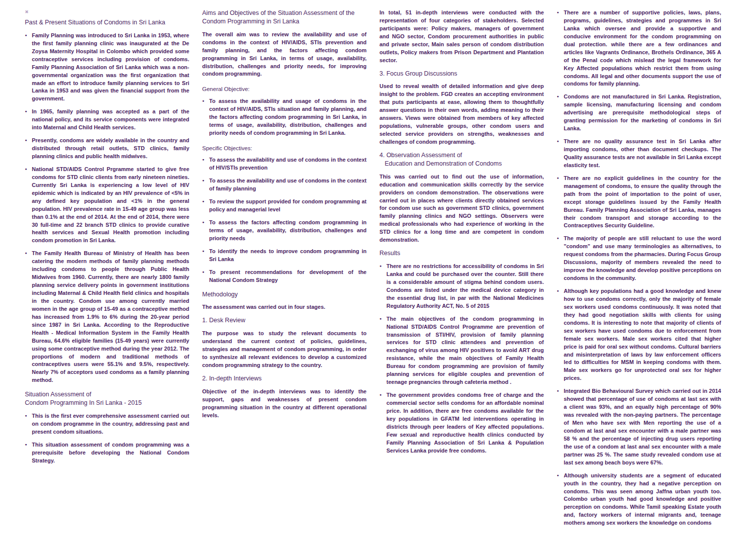✖
Past & Present Situations of Condoms in Sri Lanka
Family Planning was introduced to Sri Lanka in 1953, where the first family planning clinic was inaugurated at the De Zoysa Maternity Hospital in Colombo which provided some contraceptive services including provision of condoms. Family Planning Association of Sri Lanka which was a non-governmental organization was the first organization that made an effort to introduce family planning services to Sri Lanka in 1953 and was given the financial support from the government.
In 1965, family planning was accepted as a part of the national policy, and its service components were integrated into Maternal and Child Health services.
Presently, condoms are widely available in the country and distributed through retail outlets, STD clinics, family planning clinics and public health midwives.
National STD/AIDS Control Prgramme started to give free condoms for STD clinic clients from early nineteen nineties. Currently Sri Lanka is experiencing a low level of HIV epidemic which is indicated by an HIV prevalence of <5% in any defined key population and <1% in the general population. HIV prevalence rate in 15-49 age group was less than 0.1% at the end of 2014. At the end of 2014, there were 30 full-time and 22 branch STD clinics to provide curative health services and Sexual Health promotion including condom promotion in Sri Lanka.
The Family Health Bureau of Ministry of Health has been catering the modern methods of family planning methods including condoms to people through Public Health Midwives from 1960. Currently, there are nearly 1800 family planning service delivery points in government institutions including Maternal & Child Health field clinics and hospitals in the country. Condom use among currently married women in the age group of 15-49 as a contraceptive method has increased from 1.9% to 6% during the 20-year period since 1987 in Sri Lanka. According to the Reproductive Health - Medical Information System in the Family Health Bureau, 64.6% eligible families (15-49 years) were currently using some contraceptive method during the year 2012. The proportions of modern and traditional methods of contraceptives users were 55.1% and 9.5%, respectively. Nearly 7% of acceptors used condoms as a family planning method.
Situation Assessment of
Condom Programming In Sri Lanka - 2015
This is the first ever comprehensive assessment carried out on condom programme in the country, addressing past and present condom situations.
This situation assessment of condom programming was a prerequisite before developing the National Condom Strategy.
Aims and Objectives of the Situation Assessment of the Condom Programming in Sri Lanka
The overall aim was to review the availability and use of condoms in the context of HIV/AIDS, STIs prevention and family planning, and the factors affecting condom programming in Sri Lanka, in terms of usage, availability, distribution, challenges and priority needs, for improving condom programming.
General Objective:
To assess the availability and usage of condoms in the context of HIV/AIDS, STIs situation and family planning, and the factors affecting condom programming in Sri Lanka, in terms of usage, availability, distribution, challenges and priority needs of condom programming in Sri Lanka.
Specific Objectives:
To assess the availability and use of condoms in the context of HIV/STIs prevention
To assess the availability and use of condoms in the context of family planning
To review the support provided for condom programming at policy and managerial level
To assess the factors affecting condom programming in terms of usage, availability, distribution, challenges and priority needs
To identify the needs to improve condom programming in Sri Lanka
To present recommendations for development of the National Condom Strategy
Methodology
The assessment was carried out in four stages.
1. Desk Review
The purpose was to study the relevant documents to understand the current context of policies, guidelines, strategies and management of condom programming, in order to synthesize all relevant evidences to develop a customized condom programming strategy to the country.
2. In-depth Interviews
Objective of the in-depth interviews was to identify the support, gaps and weaknesses of present condom programming situation in the country at different operational levels.
In total, 51 in-depth interviews were conducted with the representation of four categories of stakeholders. Selected participants were: Policy makers, managers of government and NGO sector, Condom procurement authorities in public and private sector, Main sales person of condom distribution outlets, Policy makers from Prison Department and Plantation sector.
3. Focus Group Discussions
Used to reveal wealth of detailed information and give deep insight to the problem. FGD creates an accepting environment that puts participants at ease, allowing them to thoughtfully answer questions in their own words, adding meaning to their answers. Views were obtained from members of key affected populations, vulnerable groups, other condom users and selected service providers on strengths, weaknesses and challenges of condom programming.
4. Observation Assessment of
Education and Demonstration of Condoms
This was carried out to find out the use of information, education and communication skills correctly by the service providers on condom demonstration. The observations were carried out in places where clients directly obtained services for condom use such as government STD clinics, government family planning clinics and NGO settings. Observers were medical professionals who had experience of working in the STD clinics for a long time and are competent in condom demonstration.
Results
There are no restrictions for accessibility of condoms in Sri Lanka and could be purchased over the counter. Still there is a considerable amount of stigma behind condom users. Condoms are listed under the medical device category in the essential drug list, in par with the National Medicines Regulatory Authority ACT, No. 5 of 2015
The main objectives of the condom programming in National STD/AIDS Control Programme are prevention of transmission of STI/HIV, provision of family planning services for STD clinic attendees and prevention of exchanging of virus among HIV positives to avoid ART drug resistance, while the main objectives of Family Health Bureau for condom programming are provision of family planning services for eligible couples and prevention of teenage pregnancies through cafeteria method .
The government provides condoms free of charge and the commercial sector sells condoms for an affordable nominal price. In addition, there are free condoms available for the key populations in GFATM led interventions operating in districts through peer leaders of Key affected populations. Few sexual and reproductive health clinics conducted by Family Planning Association of Sri Lanka & Population Services Lanka provide free condoms.
There are a number of supportive policies, laws, plans, programs, guidelines, strategies and programmes in Sri Lanka which oversee and provide a supportive and conducive environment for the condom programming on dual protection. while there are a few ordinances and articles like Vagrants Ordinance, Brothels Ordinance, 365 A of the Penal code which mislead the legal framework for Key Affected populations which restrict them from using condoms. All legal and other documents support the use of condoms for family planning.
Condoms are not manufactured in Sri Lanka. Registration, sample licensing, manufacturing licensing and condom advertising are prerequisite methodological steps of granting permission for the marketing of condoms in Sri Lanka.
There are no quality assurance test in Sri Lanka after importing condoms, other than document checkups. The Quality assurance tests are not available in Sri Lanka except elasticity test.
There are no explicit guidelines in the country for the management of condoms, to ensure the quality through the path from the point of importation to the point of user, except storage guidelines issued by the Family Health Bureau. Family Planning Association of Sri Lanka, manages their condom transport and storage according to the Contraceptives Security Guideline.
The majority of people are still reluctant to use the word "condom" and use many terminologies as alternatives, to request condoms from the pharmacies. During Focus Group Discussions, majority of members revealed the need to improve the knowledge and develop positive perceptions on condoms in the community.
Although key populations had a good knowledge and knew how to use condoms correctly, only the majority of female sex workers used condoms continuously. It was noted that they had good negotiation skills with clients for using condoms. It is interesting to note that majority of clients of sex workers have used condoms due to enforcement from female sex workers. Male sex workers cited that higher price is paid for oral sex without condoms. Cultural barriers and misinterpretation of laws by law enforcement officers led to difficulties for MSM in keeping condoms with them. Male sex workers go for unprotected oral sex for higher prices.
Integrated Bio Behavioural Survey which carried out in 2014 showed that percentage of use of condoms at last sex with a client was 93%, and an equally high percentage of 90% was revealed with the non-paying partners. The percentage of Men who have sex with Men reporting the use of a condom at last anal sex encounter with a male partner was 58 % and the percentage of injecting drug users reporting the use of a condom at last anal sex encounter with a male partner was 25 %. The same study revealed condom use at last sex among beach boys were 67%.
Although university students are a segment of educated youth in the country, they had a negative perception on condoms. This was seen among Jaffna urban youth too. Colombo urban youth had good knowledge and positive perception on condoms. While Tamil speaking Estate youth and, factory workers of internal migrants and, teenage mothers among sex workers the knowledge on condoms